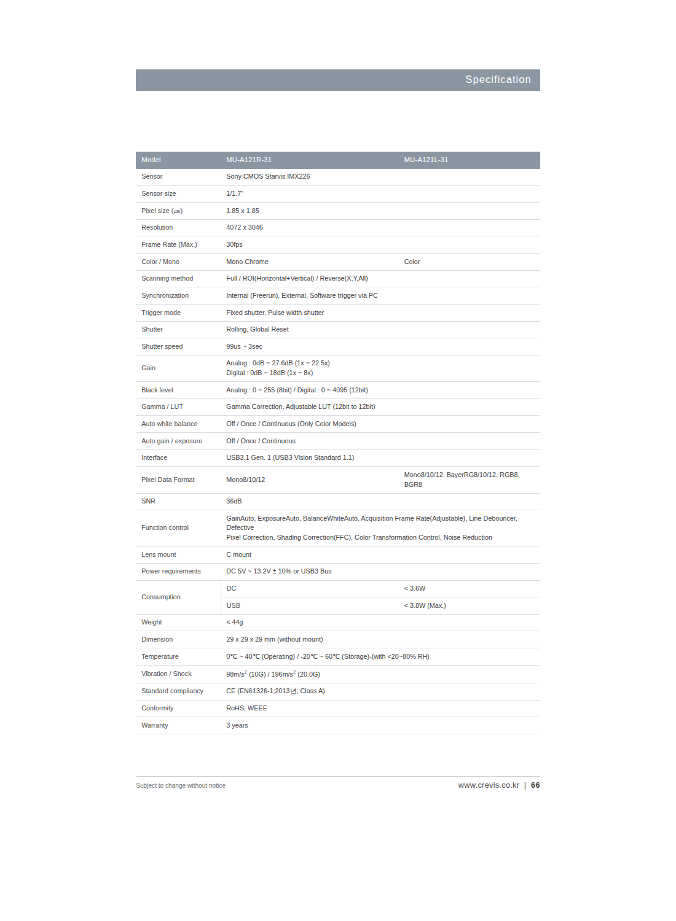Specification
| Model | MU-A121R-31 | MU-A121L-31 |
| Sensor | Sony CMOS Starvis IMX226 |
| Sensor size | 1/1.7" |
| Pixel size (㎛) | 1.85 x 1.85 |
| Resolution | 4072 x 3046 |
| Frame Rate (Max.) | 30fps |
| Color / Mono | Mono Chrome | Color |
| Scanning method | Full / ROI(Horizontal+Vertical) / Reverse(X,Y,All) |
| Synchronization | Internal (Freerun), External, Software trigger via PC |
| Trigger mode | Fixed shutter, Pulse width shutter |
| Shutter | Rolling, Global Reset |
| Shutter speed | 99us ~ 3sec |
| Gain | Analog : 0dB ~ 27.6dB (1x ~ 22.5x) Digital : 0dB ~ 18dB (1x ~ 8x) |
| Black level | Analog : 0 ~ 255 (8bit) / Digital : 0 ~ 4095 (12bit) |
| Gamma / LUT | Gamma Correction, Adjustable LUT (12bit to 12bit) |
| Auto white balance | Off / Once / Continuous (Only Color Models) |
| Auto gain / exposure | Off / Once / Continuous |
| Interface | USB3.1 Gen. 1 (USB3 Vision Standard 1.1) |
| Pixel Data Format | Mono8/10/12 | Mono8/10/12, BayerRG8/10/12, RGB8, BGR8 |
| SNR | 36dB |
| Function control | GainAuto, ExposureAuto, BalanceWhiteAuto, Acquisition Frame Rate(Adjustable), Line Debouncer, Defective Pixel Correction, Shading Correction(FFC), Color Transformation Control, Noise Reduction |
| Lens mount | C mount |
| Power requirements | DC 5V ~ 13.2V ± 10% or USB3 Bus |
| Consumption | DC | < 3.6W |
| USB | < 3.8W (Max.) |
| Weight | < 44g |
| Dimension | 29 x 29 x 29 mm (without mount) |
| Temperature | 0℃ ~ 40℃ (Operating) / -20℃ ~ 60℃ (Storage)-(with <20~80% RH) |
| Vibration / Shock | 98m/s 2 (10G) / 196m/s 2 (20.0G) |
| Standard compliancy | CE (EN61326-1;2013년; Class A) |
| Conformity | RoHS, WEEE |
| Warranty | 3 years |
Subject to change without notice
www.crevis.co.kr | 66